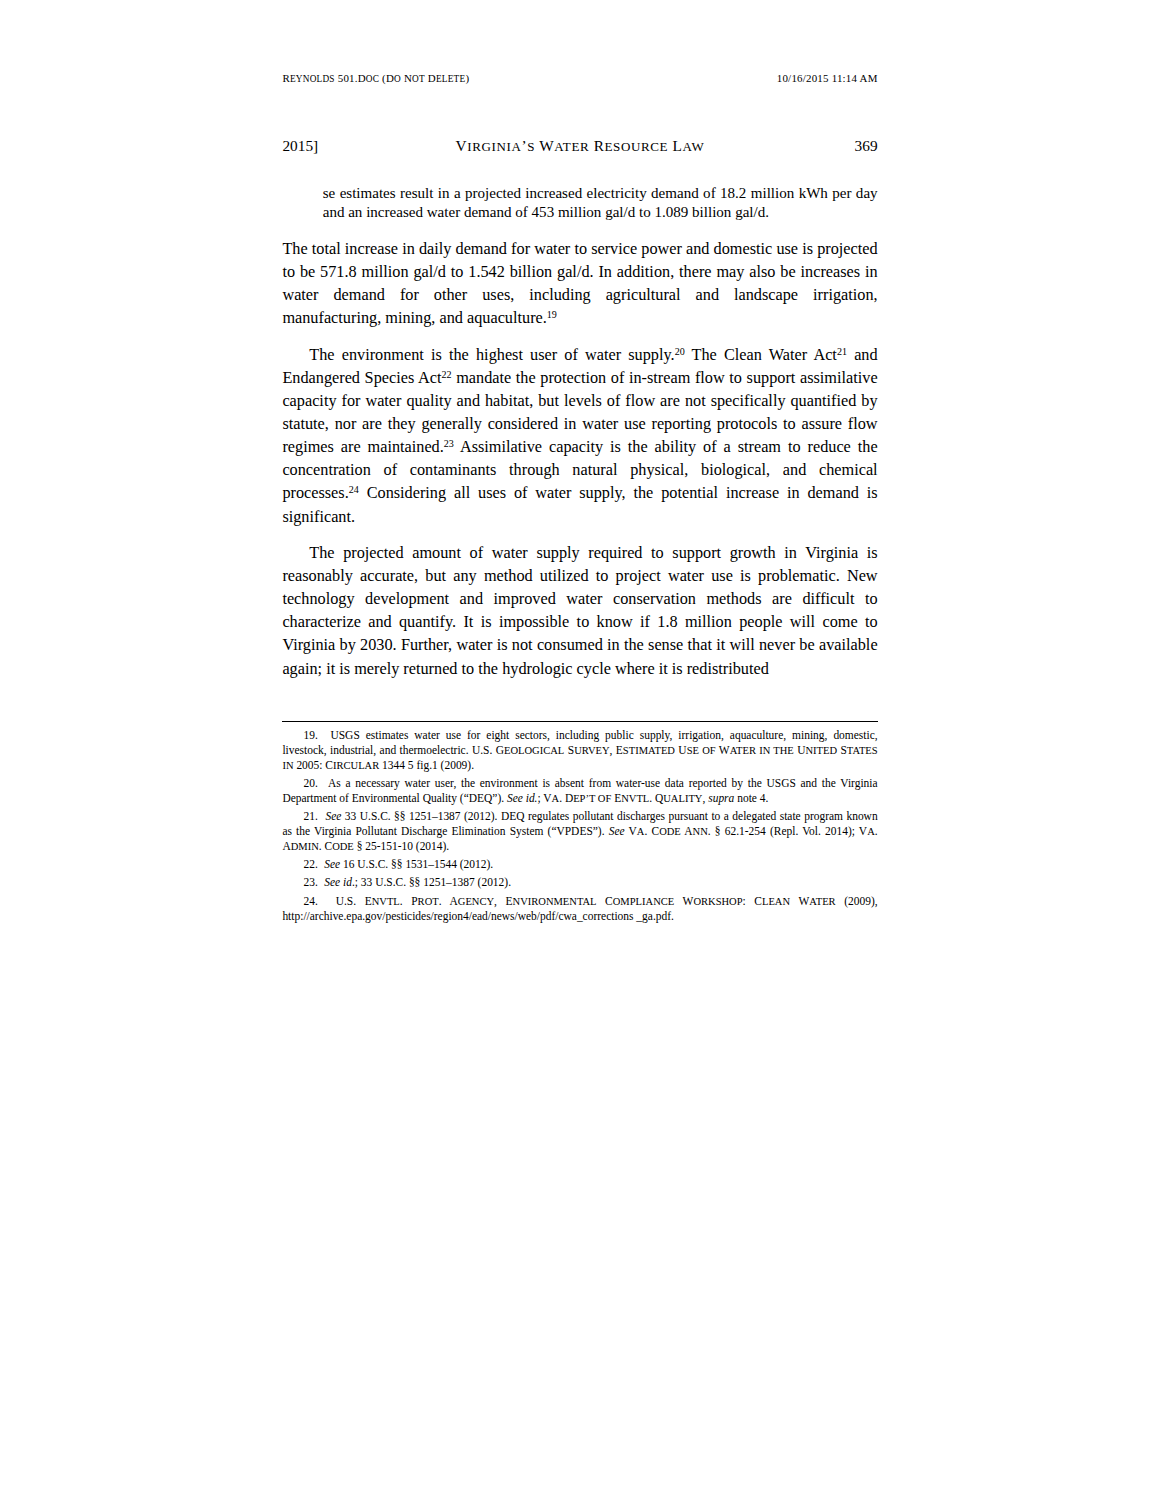REYNOLDS 501.DOC (DO NOT DELETE)
10/16/2015 11:14 AM
2015]
VIRGINIA’S WATER RESOURCE LAW
369
se estimates result in a projected increased electricity demand of 18.2 million kWh per day and an increased water demand of 453 million gal/d to 1.089 billion gal/d.
The total increase in daily demand for water to service power and domestic use is projected to be 571.8 million gal/d to 1.542 billion gal/d. In addition, there may also be increases in water demand for other uses, including agricultural and landscape irrigation, manufacturing, mining, and aquaculture.19
The environment is the highest user of water supply.20 The Clean Water Act21 and Endangered Species Act22 mandate the protection of in-stream flow to support assimilative capacity for water quality and habitat, but levels of flow are not specifically quantified by statute, nor are they generally considered in water use reporting protocols to assure flow regimes are maintained.23 Assimilative capacity is the ability of a stream to reduce the concentration of contaminants through natural physical, biological, and chemical processes.24 Considering all uses of water supply, the potential increase in demand is significant.
The projected amount of water supply required to support growth in Virginia is reasonably accurate, but any method utilized to project water use is problematic. New technology development and improved water conservation methods are difficult to characterize and quantify. It is impossible to know if 1.8 million people will come to Virginia by 2030. Further, water is not consumed in the sense that it will never be available again; it is merely returned to the hydrologic cycle where it is redistributed
19. USGS estimates water use for eight sectors, including public supply, irrigation, aquaculture, mining, domestic, livestock, industrial, and thermoelectric. U.S. GEOLOGICAL SURVEY, ESTIMATED USE OF WATER IN THE UNITED STATES IN 2005: CIRCULAR 1344 5 fig.1 (2009).
20. As a necessary water user, the environment is absent from water-use data reported by the USGS and the Virginia Department of Environmental Quality (“DEQ”). See id.; VA. DEP’T OF ENVTL. QUALITY, supra note 4.
21. See 33 U.S.C. §§ 1251–1387 (2012). DEQ regulates pollutant discharges pursuant to a delegated state program known as the Virginia Pollutant Discharge Elimination System (“VPDES”). See VA. CODE ANN. § 62.1-254 (Repl. Vol. 2014); VA. ADMIN. CODE § 25-151-10 (2014).
22. See 16 U.S.C. §§ 1531–1544 (2012).
23. See id.; 33 U.S.C. §§ 1251–1387 (2012).
24. U.S. ENVTL. PROT. AGENCY, ENVIRONMENTAL COMPLIANCE WORKSHOP: CLEAN WATER (2009), http://archive.epa.gov/pesticides/region4/ead/news/web/pdf/cwa_corrections _ga.pdf.